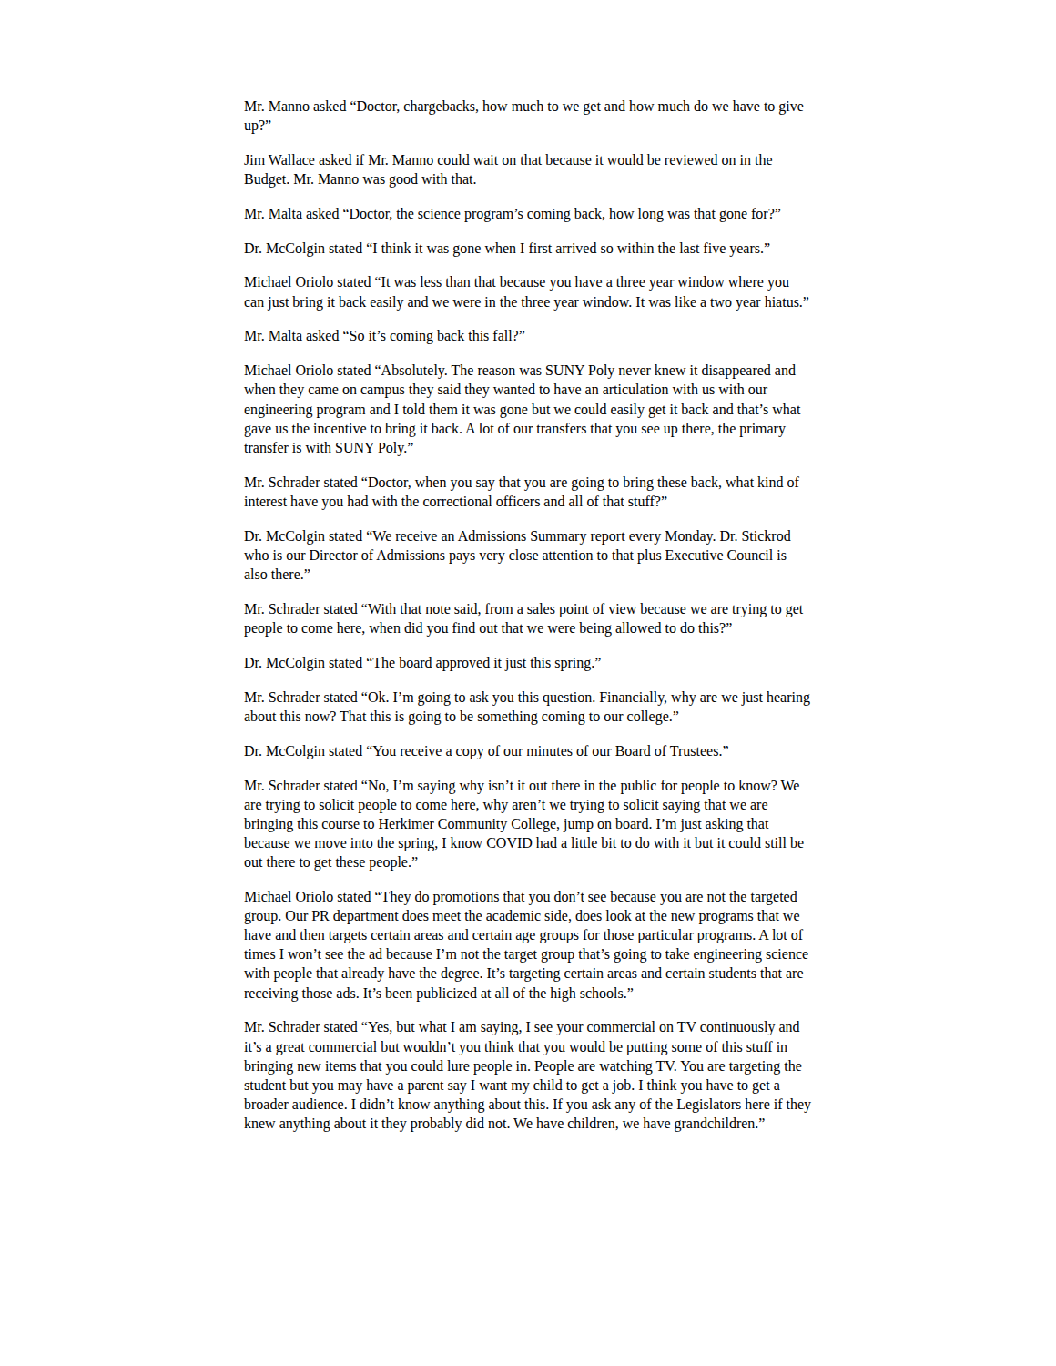Mr. Manno asked “Doctor, chargebacks, how much to we get and how much do we have to give up?”
Jim Wallace asked if Mr. Manno could wait on that because it would be reviewed on in the Budget. Mr. Manno was good with that.
Mr. Malta asked “Doctor, the science program’s coming back, how long was that gone for?”
Dr. McColgin stated “I think it was gone when I first arrived so within the last five years.”
Michael Oriolo stated “It was less than that because you have a three year window where you can just bring it back easily and we were in the three year window. It was like a two year hiatus.”
Mr. Malta asked “So it’s coming back this fall?”
Michael Oriolo stated “Absolutely. The reason was SUNY Poly never knew it disappeared and when they came on campus they said they wanted to have an articulation with us with our engineering program and I told them it was gone but we could easily get it back and that’s what gave us the incentive to bring it back. A lot of our transfers that you see up there, the primary transfer is with SUNY Poly.”
Mr. Schrader stated “Doctor, when you say that you are going to bring these back, what kind of interest have you had with the correctional officers and all of that stuff?”
Dr. McColgin stated “We receive an Admissions Summary report every Monday. Dr. Stickrod who is our Director of Admissions pays very close attention to that plus Executive Council is also there.”
Mr. Schrader stated “With that note said, from a sales point of view because we are trying to get people to come here, when did you find out that we were being allowed to do this?”
Dr. McColgin stated “The board approved it just this spring.”
Mr. Schrader stated “Ok. I’m going to ask you this question. Financially, why are we just hearing about this now? That this is going to be something coming to our college.”
Dr. McColgin stated “You receive a copy of our minutes of our Board of Trustees.”
Mr. Schrader stated “No, I’m saying why isn’t it out there in the public for people to know? We are trying to solicit people to come here, why aren’t we trying to solicit saying that we are bringing this course to Herkimer Community College, jump on board. I’m just asking that because we move into the spring, I know COVID had a little bit to do with it but it could still be out there to get these people.”
Michael Oriolo stated “They do promotions that you don’t see because you are not the targeted group. Our PR department does meet the academic side, does look at the new programs that we have and then targets certain areas and certain age groups for those particular programs. A lot of times I won’t see the ad because I’m not the target group that’s going to take engineering science with people that already have the degree. It’s targeting certain areas and certain students that are receiving those ads. It’s been publicized at all of the high schools.”
Mr. Schrader stated “Yes, but what I am saying, I see your commercial on TV continuously and it’s a great commercial but wouldn’t you think that you would be putting some of this stuff in bringing new items that you could lure people in. People are watching TV. You are targeting the student but you may have a parent say I want my child to get a job. I think you have to get a broader audience. I didn’t know anything about this. If you ask any of the Legislators here if they knew anything about it they probably did not. We have children, we have grandchildren.”